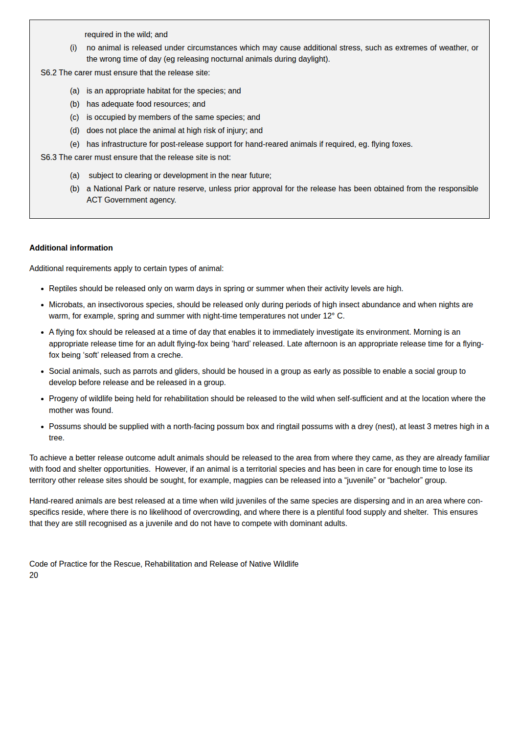required in the wild; and
(i) no animal is released under circumstances which may cause additional stress, such as extremes of weather, or the wrong time of day (eg releasing nocturnal animals during daylight).
S6.2 The carer must ensure that the release site:
(a) is an appropriate habitat for the species; and
(b) has adequate food resources; and
(c) is occupied by members of the same species; and
(d) does not place the animal at high risk of injury; and
(e) has infrastructure for post-release support for hand-reared animals if required, eg. flying foxes.
S6.3 The carer must ensure that the release site is not:
(a) subject to clearing or development in the near future;
(b) a National Park or nature reserve, unless prior approval for the release has been obtained from the responsible ACT Government agency.
Additional information
Additional requirements apply to certain types of animal:
Reptiles should be released only on warm days in spring or summer when their activity levels are high.
Microbats, an insectivorous species, should be released only during periods of high insect abundance and when nights are warm, for example, spring and summer with night-time temperatures not under 12° C.
A flying fox should be released at a time of day that enables it to immediately investigate its environment. Morning is an appropriate release time for an adult flying-fox being ‘hard’ released. Late afternoon is an appropriate release time for a flying-fox being ‘soft’ released from a creche.
Social animals, such as parrots and gliders, should be housed in a group as early as possible to enable a social group to develop before release and be released in a group.
Progeny of wildlife being held for rehabilitation should be released to the wild when self-sufficient and at the location where the mother was found.
Possums should be supplied with a north-facing possum box and ringtail possums with a drey (nest), at least 3 metres high in a tree.
To achieve a better release outcome adult animals should be released to the area from where they came, as they are already familiar with food and shelter opportunities. However, if an animal is a territorial species and has been in care for enough time to lose its territory other release sites should be sought, for example, magpies can be released into a “juvenile” or “bachelor” group.
Hand-reared animals are best released at a time when wild juveniles of the same species are dispersing and in an area where con-specifics reside, where there is no likelihood of overcrowding, and where there is a plentiful food supply and shelter. This ensures that they are still recognised as a juvenile and do not have to compete with dominant adults.
Code of Practice for the Rescue, Rehabilitation and Release of Native Wildlife
20